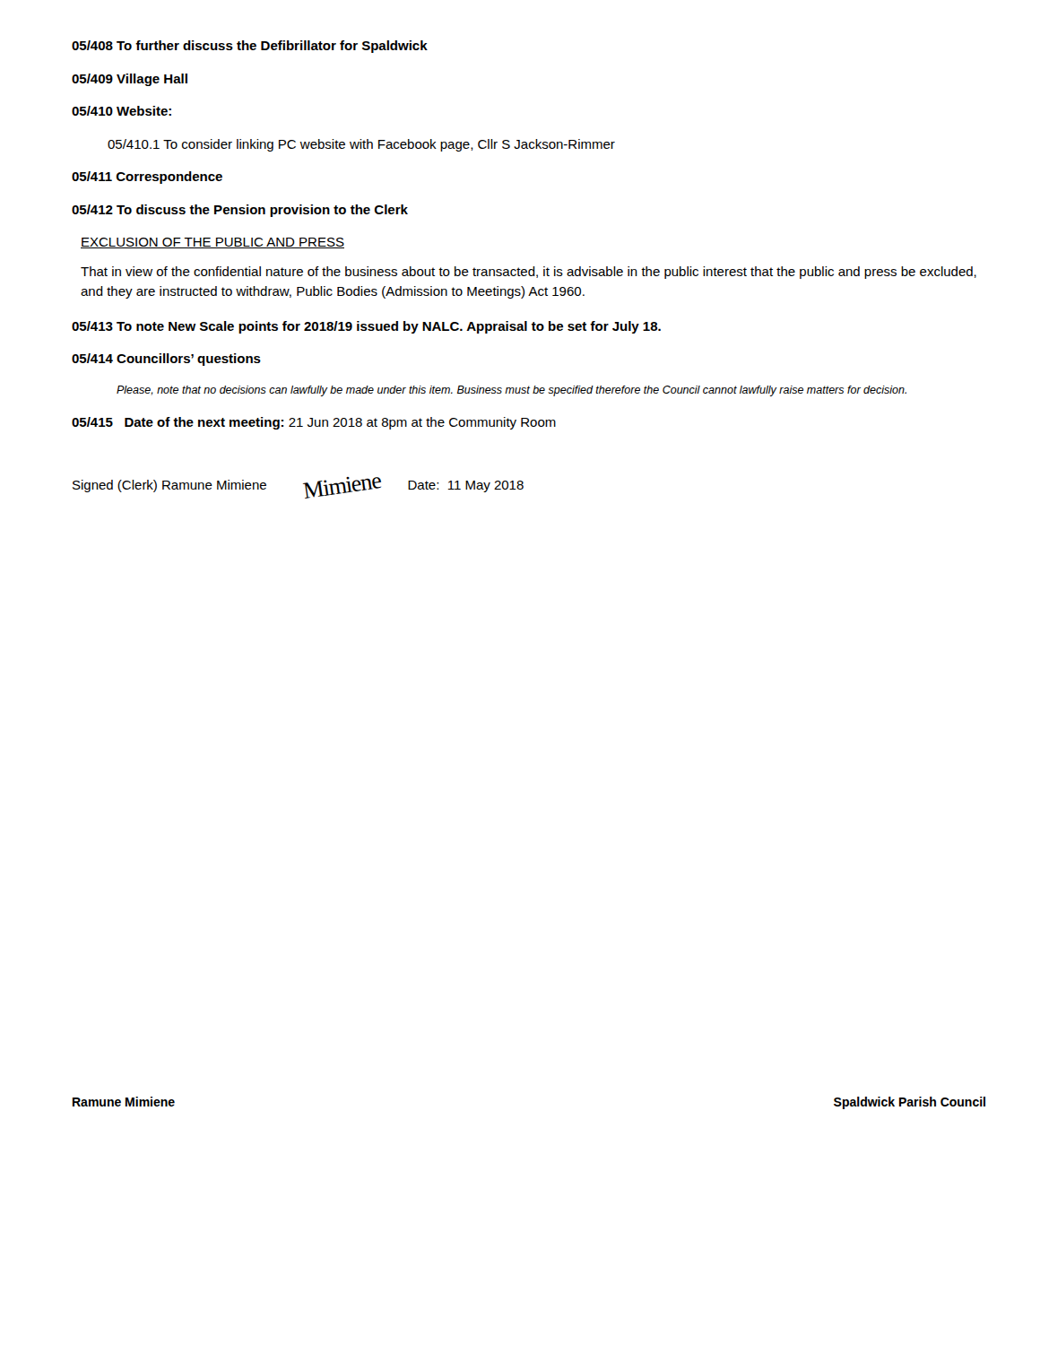05/408 To further discuss the Defibrillator for Spaldwick
05/409 Village Hall
05/410 Website:
05/410.1 To consider linking PC website with Facebook page, Cllr S Jackson-Rimmer
05/411 Correspondence
05/412 To discuss the Pension provision to the Clerk
EXCLUSION OF THE PUBLIC AND PRESS
That in view of the confidential nature of the business about to be transacted, it is advisable in the public interest that the public and press be excluded, and they are instructed to withdraw, Public Bodies (Admission to Meetings) Act 1960.
05/413 To note New Scale points for 2018/19 issued by NALC. Appraisal to be set for July 18.
05/414 Councillors’ questions
Please, note that no decisions can lawfully be made under this item. Business must be specified therefore the Council cannot lawfully raise matters for decision.
05/415 Date of the next meeting: 21 Jun 2018 at 8pm at the Community Room
Signed (Clerk) Ramune Mimiene Mimiene Date: 11 May 2018
Ramune Mimiene Spaldwick Parish Council